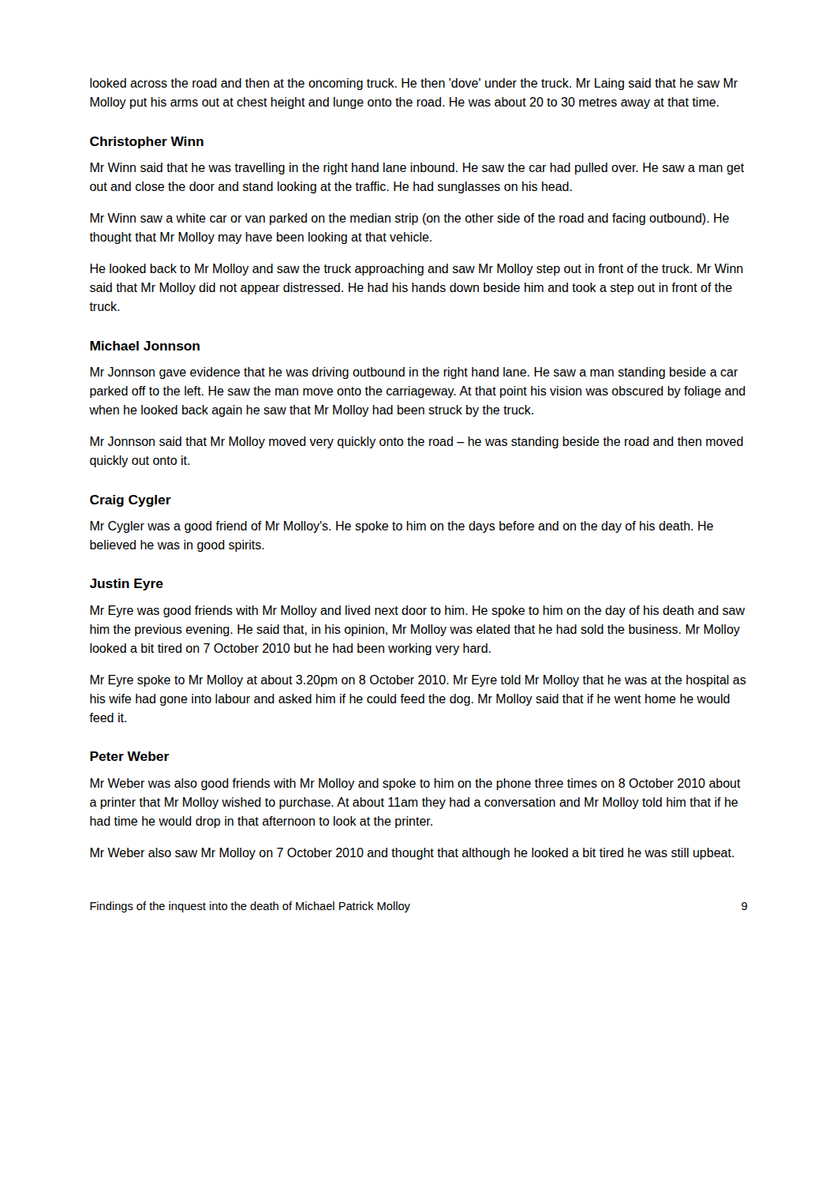looked across the road and then at the oncoming truck. He then 'dove' under the truck. Mr Laing said that he saw Mr Molloy put his arms out at chest height and lunge onto the road. He was about 20 to 30 metres away at that time.
Christopher Winn
Mr Winn said that he was travelling in the right hand lane inbound. He saw the car had pulled over. He saw a man get out and close the door and stand looking at the traffic. He had sunglasses on his head.
Mr Winn saw a white car or van parked on the median strip (on the other side of the road and facing outbound). He thought that Mr Molloy may have been looking at that vehicle.
He looked back to Mr Molloy and saw the truck approaching and saw Mr Molloy step out in front of the truck. Mr Winn said that Mr Molloy did not appear distressed. He had his hands down beside him and took a step out in front of the truck.
Michael Jonnson
Mr Jonnson gave evidence that he was driving outbound in the right hand lane. He saw a man standing beside a car parked off to the left. He saw the man move onto the carriageway. At that point his vision was obscured by foliage and when he looked back again he saw that Mr Molloy had been struck by the truck.
Mr Jonnson said that Mr Molloy moved very quickly onto the road – he was standing beside the road and then moved quickly out onto it.
Craig Cygler
Mr Cygler was a good friend of Mr Molloy's. He spoke to him on the days before and on the day of his death. He believed he was in good spirits.
Justin Eyre
Mr Eyre was good friends with Mr Molloy and lived next door to him. He spoke to him on the day of his death and saw him the previous evening. He said that, in his opinion, Mr Molloy was elated that he had sold the business. Mr Molloy looked a bit tired on 7 October 2010 but he had been working very hard.
Mr Eyre spoke to Mr Molloy at about 3.20pm on 8 October 2010. Mr Eyre told Mr Molloy that he was at the hospital as his wife had gone into labour and asked him if he could feed the dog. Mr Molloy said that if he went home he would feed it.
Peter Weber
Mr Weber was also good friends with Mr Molloy and spoke to him on the phone three times on 8 October 2010 about a printer that Mr Molloy wished to purchase. At about 11am they had a conversation and Mr Molloy told him that if he had time he would drop in that afternoon to look at the printer.
Mr Weber also saw Mr Molloy on 7 October 2010 and thought that although he looked a bit tired he was still upbeat.
Findings of the inquest into the death of Michael Patrick Molloy 9